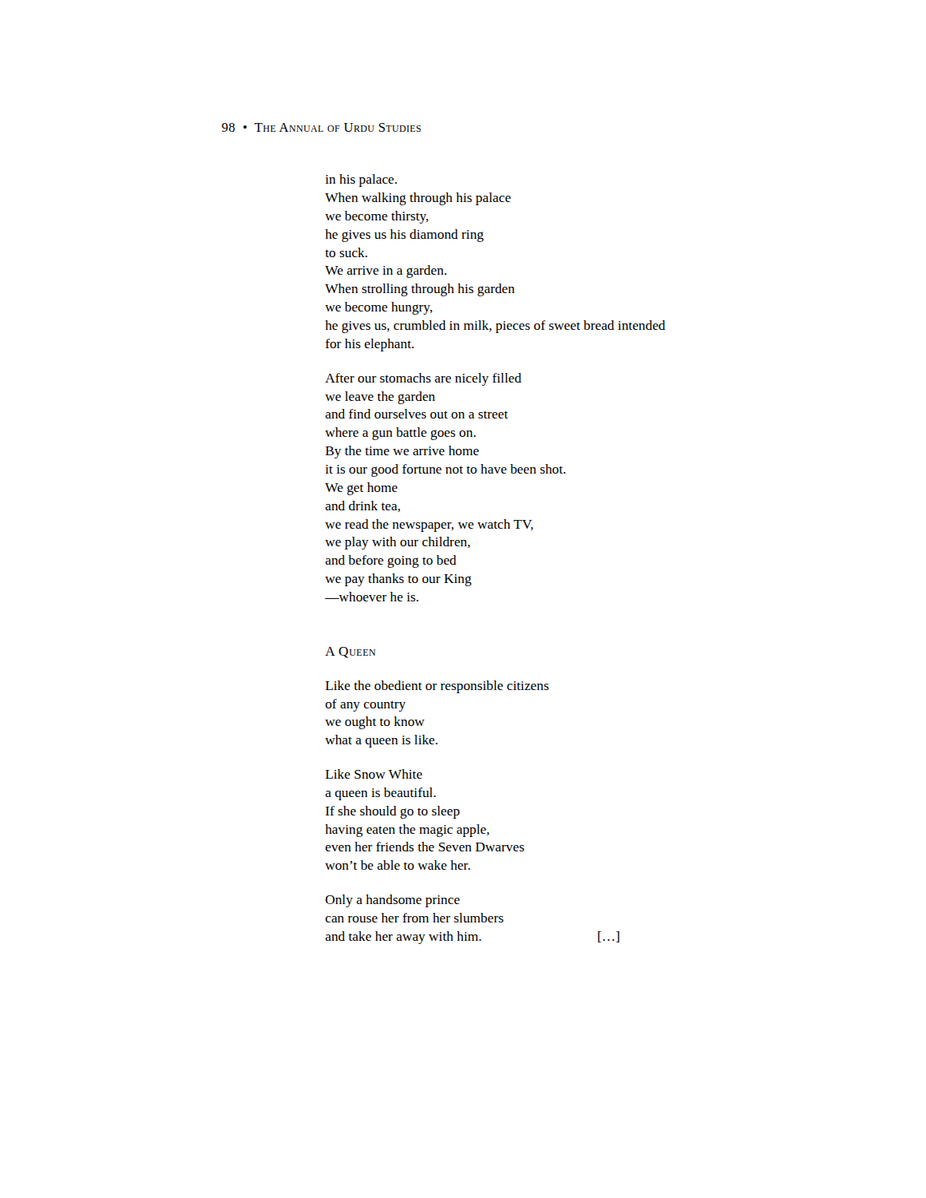98 • The Annual of Urdu Studies
in his palace.
When walking through his palace
we become thirsty,
he gives us his diamond ring
to suck.
We arrive in a garden.
When strolling through his garden
we become hungry,
he gives us, crumbled in milk, pieces of sweet bread intended
for his elephant.
After our stomachs are nicely filled
we leave the garden
and find ourselves out on a street
where a gun battle goes on.
By the time we arrive home
it is our good fortune not to have been shot.
We get home
and drink tea,
we read the newspaper, we watch TV,
we play with our children,
and before going to bed
we pay thanks to our King
—whoever he is.
A Queen
Like the obedient or responsible citizens
of any country
we ought to know
what a queen is like.
Like Snow White
a queen is beautiful.
If she should go to sleep
having eaten the magic apple,
even her friends the Seven Dwarves
won’t be able to wake her.
Only a handsome prince
can rouse her from her slumbers
and take her away with him.[…]